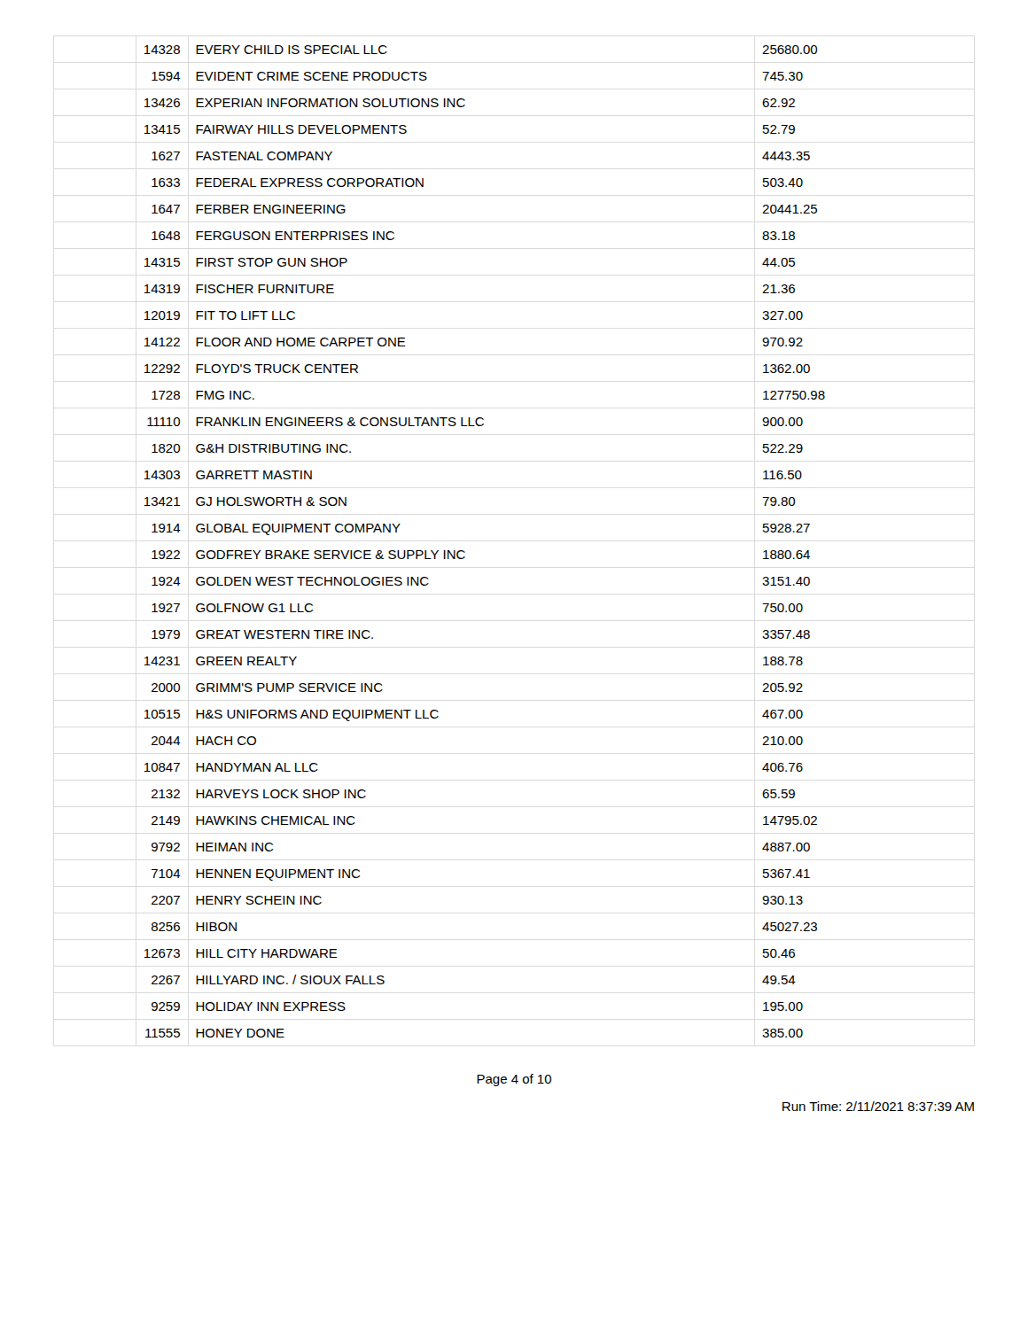| | 14328 | EVERY CHILD IS SPECIAL LLC | 25680.00 |
| | 1594 | EVIDENT CRIME SCENE PRODUCTS | 745.30 |
| | 13426 | EXPERIAN INFORMATION SOLUTIONS INC | 62.92 |
| | 13415 | FAIRWAY HILLS DEVELOPMENTS | 52.79 |
| | 1627 | FASTENAL COMPANY | 4443.35 |
| | 1633 | FEDERAL EXPRESS CORPORATION | 503.40 |
| | 1647 | FERBER ENGINEERING | 20441.25 |
| | 1648 | FERGUSON ENTERPRISES INC | 83.18 |
| | 14315 | FIRST STOP GUN SHOP | 44.05 |
| | 14319 | FISCHER FURNITURE | 21.36 |
| | 12019 | FIT TO LIFT LLC | 327.00 |
| | 14122 | FLOOR AND HOME CARPET ONE | 970.92 |
| | 12292 | FLOYD'S TRUCK CENTER | 1362.00 |
| | 1728 | FMG INC. | 127750.98 |
| | 11110 | FRANKLIN ENGINEERS & CONSULTANTS LLC | 900.00 |
| | 1820 | G&H DISTRIBUTING INC. | 522.29 |
| | 14303 | GARRETT MASTIN | 116.50 |
| | 13421 | GJ HOLSWORTH & SON | 79.80 |
| | 1914 | GLOBAL EQUIPMENT COMPANY | 5928.27 |
| | 1922 | GODFREY BRAKE SERVICE & SUPPLY INC | 1880.64 |
| | 1924 | GOLDEN WEST TECHNOLOGIES INC | 3151.40 |
| | 1927 | GOLFNOW G1 LLC | 750.00 |
| | 1979 | GREAT WESTERN TIRE INC. | 3357.48 |
| | 14231 | GREEN REALTY | 188.78 |
| | 2000 | GRIMM'S PUMP SERVICE INC | 205.92 |
| | 10515 | H&S UNIFORMS AND EQUIPMENT LLC | 467.00 |
| | 2044 | HACH CO | 210.00 |
| | 10847 | HANDYMAN AL LLC | 406.76 |
| | 2132 | HARVEYS LOCK SHOP INC | 65.59 |
| | 2149 | HAWKINS CHEMICAL INC | 14795.02 |
| | 9792 | HEIMAN INC | 4887.00 |
| | 7104 | HENNEN EQUIPMENT INC | 5367.41 |
| | 2207 | HENRY SCHEIN INC | 930.13 |
| | 8256 | HIBON | 45027.23 |
| | 12673 | HILL CITY HARDWARE | 50.46 |
| | 2267 | HILLYARD INC. / SIOUX FALLS | 49.54 |
| | 9259 | HOLIDAY INN EXPRESS | 195.00 |
| | 11555 | HONEY DONE | 385.00 |
Page 4 of 10
Run Time: 2/11/2021 8:37:39 AM